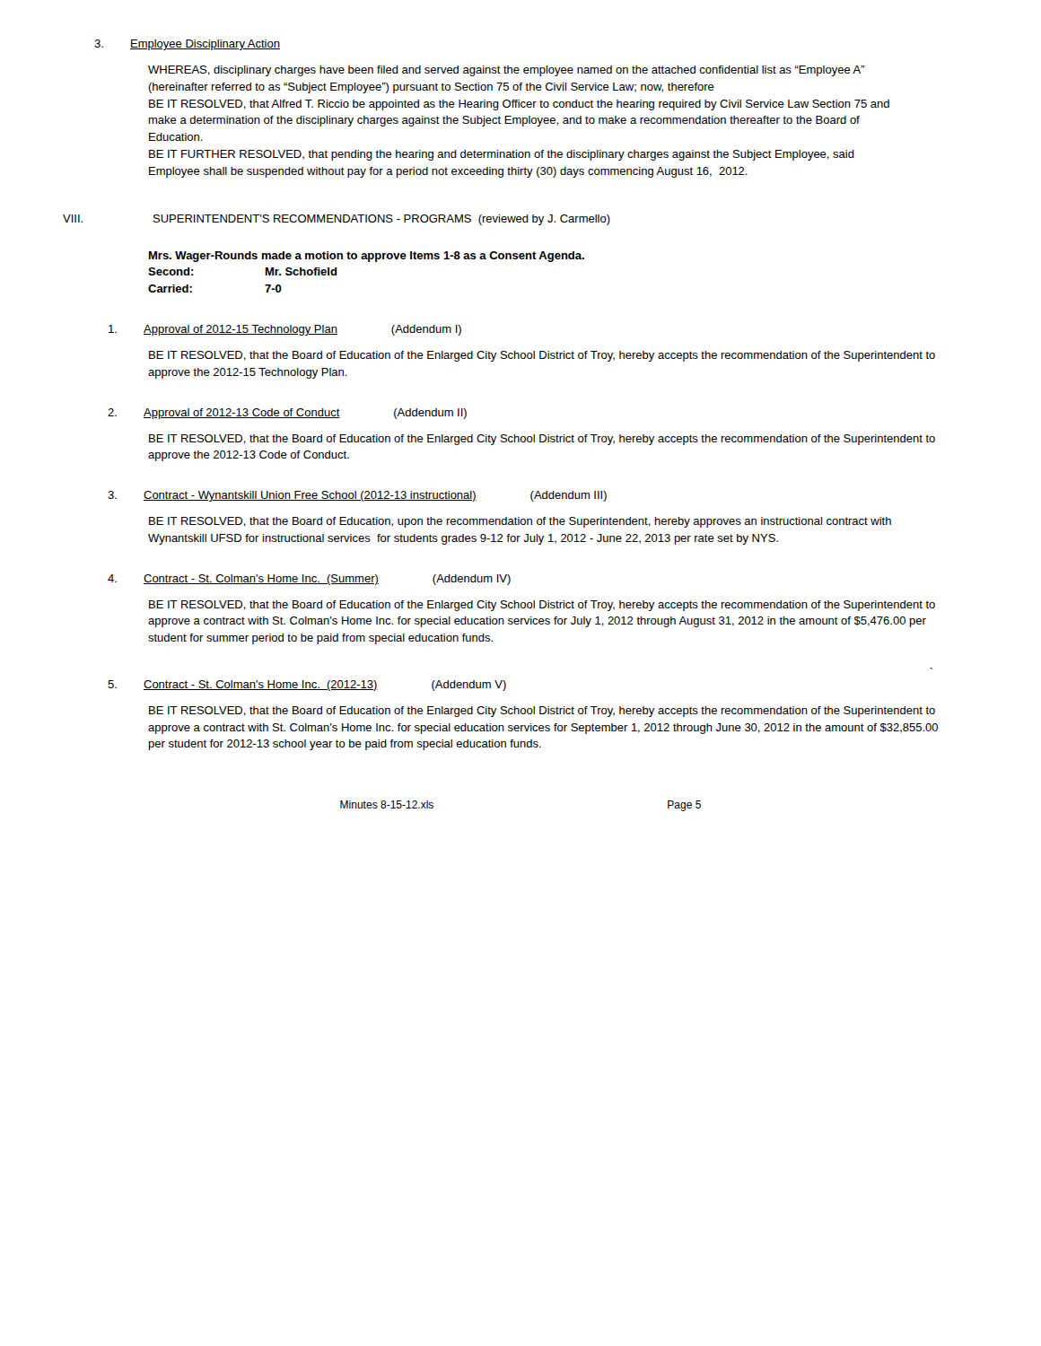3.
Employee Disciplinary Action
WHEREAS, disciplinary charges have been filed and served against the employee named on the attached confidential list as “Employee A” (hereinafter referred to as “Subject Employee”) pursuant to Section 75 of the Civil Service Law; now, therefore
BE IT RESOLVED, that Alfred T. Riccio be appointed as the Hearing Officer to conduct the hearing required by Civil Service Law Section 75 and make a determination of the disciplinary charges against the Subject Employee, and to make a recommendation thereafter to the Board of Education.
BE IT FURTHER RESOLVED, that pending the hearing and determination of the disciplinary charges against the Subject Employee, said Employee shall be suspended without pay for a period not exceeding thirty (30) days commencing August 16, 2012.
VIII.
SUPERINTENDENT'S RECOMMENDATIONS - PROGRAMS (reviewed by J. Carmello)
Mrs. Wager-Rounds made a motion to approve Items 1-8 as a Consent Agenda.
Second:
Mr. Schofield
Carried:
7-0
1.
Approval of 2012-15 Technology Plan(Addendum I)
BE IT RESOLVED, that the Board of Education of the Enlarged City School District of Troy, hereby accepts the recommendation of the Superintendent to approve the 2012-15 Technology Plan.
2.
Approval of 2012-13 Code of Conduct(Addendum II)
BE IT RESOLVED, that the Board of Education of the Enlarged City School District of Troy, hereby accepts the recommendation of the Superintendent to approve the 2012-13 Code of Conduct.
3.
Contract - Wynantskill Union Free School (2012-13 instructional)(Addendum III)
BE IT RESOLVED, that the Board of Education, upon the recommendation of the Superintendent, hereby approves an instructional contract with Wynantskill UFSD for instructional services for students grades 9-12 for July 1, 2012 - June 22, 2013 per rate set by NYS.
4.
Contract - St. Colman's Home Inc. (Summer)(Addendum IV)
BE IT RESOLVED, that the Board of Education of the Enlarged City School District of Troy, hereby accepts the recommendation of the Superintendent to approve a contract with St. Colman's Home Inc. for special education services for July 1, 2012 through August 31, 2012 in the amount of $5,476.00 per student for summer period to be paid from special education funds.
`
5.
Contract - St. Colman's Home Inc. (2012-13)(Addendum V)
BE IT RESOLVED, that the Board of Education of the Enlarged City School District of Troy, hereby accepts the recommendation of the Superintendent to approve a contract with St. Colman's Home Inc. for special education services for September 1, 2012 through June 30, 2012 in the amount of $32,855.00 per student for 2012-13 school year to be paid from special education funds.
Minutes 8-15-12.xls
Page 5